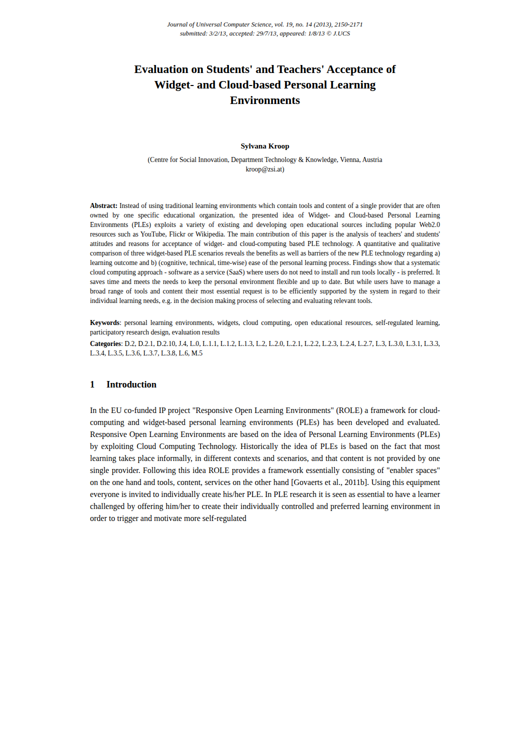Journal of Universal Computer Science, vol. 19, no. 14 (2013), 2150-2171
submitted: 3/2/13, accepted: 29/7/13, appeared: 1/8/13 © J.UCS
Evaluation on Students' and Teachers' Acceptance of
Widget- and Cloud-based Personal Learning
Environments
Sylvana Kroop
(Centre for Social Innovation, Department Technology & Knowledge, Vienna, Austria
kroop@zsi.at)
Abstract: Instead of using traditional learning environments which contain tools and content of a single provider that are often owned by one specific educational organization, the presented idea of Widget- and Cloud-based Personal Learning Environments (PLEs) exploits a variety of existing and developing open educational sources including popular Web2.0 resources such as YouTube, Flickr or Wikipedia. The main contribution of this paper is the analysis of teachers' and students' attitudes and reasons for acceptance of widget- and cloud-computing based PLE technology. A quantitative and qualitative comparison of three widget-based PLE scenarios reveals the benefits as well as barriers of the new PLE technology regarding a) learning outcome and b) (cognitive, technical, time-wise) ease of the personal learning process. Findings show that a systematic cloud computing approach - software as a service (SaaS) where users do not need to install and run tools locally - is preferred. It saves time and meets the needs to keep the personal environment flexible and up to date. But while users have to manage a broad range of tools and content their most essential request is to be efficiently supported by the system in regard to their individual learning needs, e.g. in the decision making process of selecting and evaluating relevant tools.
Keywords: personal learning environments, widgets, cloud computing, open educational resources, self-regulated learning, participatory research design, evaluation results
Categories: D.2, D.2.1, D.2.10, J.4, L.0, L.1.1, L.1.2, L.1.3, L.2, L.2.0, L.2.1, L.2.2, L.2.3, L.2.4, L.2.7, L.3, L.3.0, L.3.1, L.3.3, L.3.4, L.3.5, L.3.6, L.3.7, L.3.8, L.6, M.5
1 Introduction
In the EU co-funded IP project "Responsive Open Learning Environments" (ROLE) a framework for cloud-computing and widget-based personal learning environments (PLEs) has been developed and evaluated. Responsive Open Learning Environments are based on the idea of Personal Learning Environments (PLEs) by exploiting Cloud Computing Technology. Historically the idea of PLEs is based on the fact that most learning takes place informally, in different contexts and scenarios, and that content is not provided by one single provider. Following this idea ROLE provides a framework essentially consisting of "enabler spaces" on the one hand and tools, content, services on the other hand [Govaerts et al., 2011b]. Using this equipment everyone is invited to individually create his/her PLE. In PLE research it is seen as essential to have a learner challenged by offering him/her to create their individually controlled and preferred learning environment in order to trigger and motivate more self-regulated